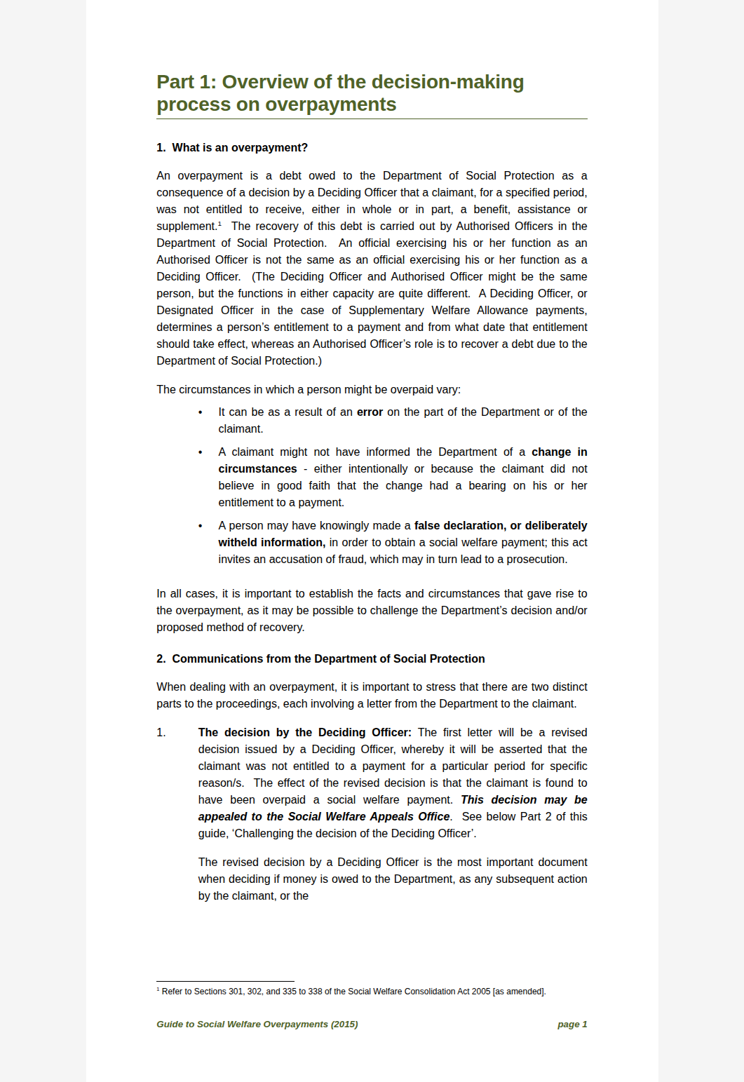Part 1: Overview of the decision-making process on overpayments
1. What is an overpayment?
An overpayment is a debt owed to the Department of Social Protection as a consequence of a decision by a Deciding Officer that a claimant, for a specified period, was not entitled to receive, either in whole or in part, a benefit, assistance or supplement.1 The recovery of this debt is carried out by Authorised Officers in the Department of Social Protection. An official exercising his or her function as an Authorised Officer is not the same as an official exercising his or her function as a Deciding Officer. (The Deciding Officer and Authorised Officer might be the same person, but the functions in either capacity are quite different. A Deciding Officer, or Designated Officer in the case of Supplementary Welfare Allowance payments, determines a person’s entitlement to a payment and from what date that entitlement should take effect, whereas an Authorised Officer’s role is to recover a debt due to the Department of Social Protection.)
The circumstances in which a person might be overpaid vary:
It can be as a result of an error on the part of the Department or of the claimant.
A claimant might not have informed the Department of a change in circumstances - either intentionally or because the claimant did not believe in good faith that the change had a bearing on his or her entitlement to a payment.
A person may have knowingly made a false declaration, or deliberately witheld information, in order to obtain a social welfare payment; this act invites an accusation of fraud, which may in turn lead to a prosecution.
In all cases, it is important to establish the facts and circumstances that gave rise to the overpayment, as it may be possible to challenge the Department’s decision and/or proposed method of recovery.
2. Communications from the Department of Social Protection
When dealing with an overpayment, it is important to stress that there are two distinct parts to the proceedings, each involving a letter from the Department to the claimant.
The decision by the Deciding Officer: The first letter will be a revised decision issued by a Deciding Officer, whereby it will be asserted that the claimant was not entitled to a payment for a particular period for specific reason/s. The effect of the revised decision is that the claimant is found to have been overpaid a social welfare payment. This decision may be appealed to the Social Welfare Appeals Office. See below Part 2 of this guide, ‘Challenging the decision of the Deciding Officer’.
The revised decision by a Deciding Officer is the most important document when deciding if money is owed to the Department, as any subsequent action by the claimant, or the
1 Refer to Sections 301, 302, and 335 to 338 of the Social Welfare Consolidation Act 2005 [as amended].
Guide to Social Welfare Overpayments (2015)
page 1